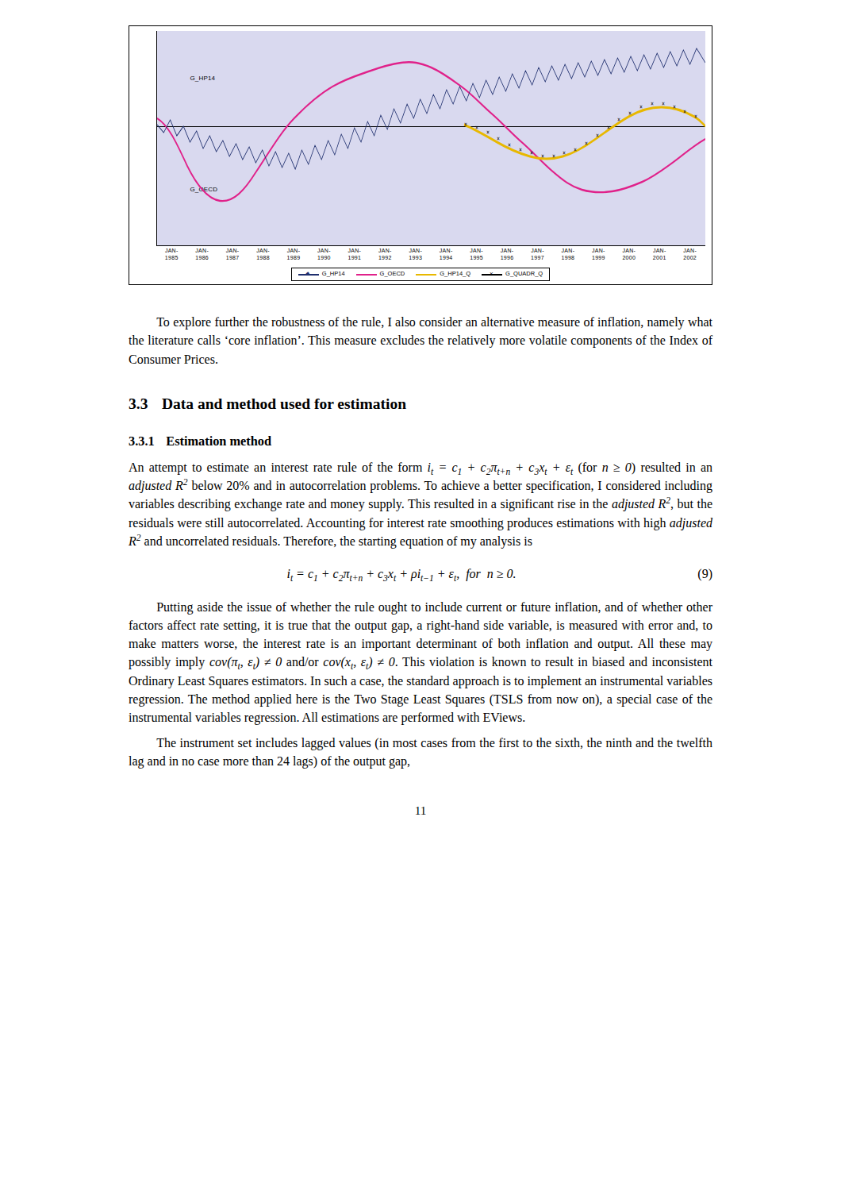4 3 2 1 0 -1 -2 -3 -4 -5
G_HP14 G_OECD ✕✕ ✕✕ ✕✕ ✕✕ ✕✕ ✕✕ ✕✕ ✕✕ ✕✕ ✕✕ ✕✕
JAN-
1985
JAN-
1986
JAN-
1987
JAN-
1988
JAN-
1989
JAN-
1990
JAN-
1991
JAN-
1992
JAN-
1993
JAN-
1994
JAN-
1995
JAN-
1996
JAN-
1997
JAN-
1998
JAN-
1999
JAN-
2000
JAN-
2001
JAN-
2002
G_HP14 G_OECD G_HP14_Q G_QUADR_Q
To explore further the robustness of the rule, I also consider an alternative measure of inflation, namely what the literature calls ‘core inflation’. This measure excludes the relatively more volatile components of the Index of Consumer Prices.
3.3 Data and method used for estimation
3.3.1 Estimation method
An attempt to estimate an interest rate rule of the form it = c1 + c2πt+n + c3xt + εt (for n ≥ 0) resulted in an adjusted R2 below 20% and in autocorrelation problems. To achieve a better specification, I considered including variables describing exchange rate and money supply. This resulted in a significant rise in the adjusted R2, but the residuals were still autocorrelated. Accounting for interest rate smoothing produces estimations with high adjusted R2 and uncorrelated residuals. Therefore, the starting equation of my analysis is
it = c1 + c2πt+n + c3xt + ρit−1 + εt, for n ≥ 0.
(9)
Putting aside the issue of whether the rule ought to include current or future inflation, and of whether other factors affect rate setting, it is true that the output gap, a right-hand side variable, is measured with error and, to make matters worse, the interest rate is an important determinant of both inflation and output. All these may possibly imply cov(πt, εt) ≠ 0 and/or cov(xt, εt) ≠ 0. This violation is known to result in biased and inconsistent Ordinary Least Squares estimators. In such a case, the standard approach is to implement an instrumental variables regression. The method applied here is the Two Stage Least Squares (TSLS from now on), a special case of the instrumental variables regression. All estimations are performed with EViews.
The instrument set includes lagged values (in most cases from the first to the sixth, the ninth and the twelfth lag and in no case more than 24 lags) of the output gap,
11